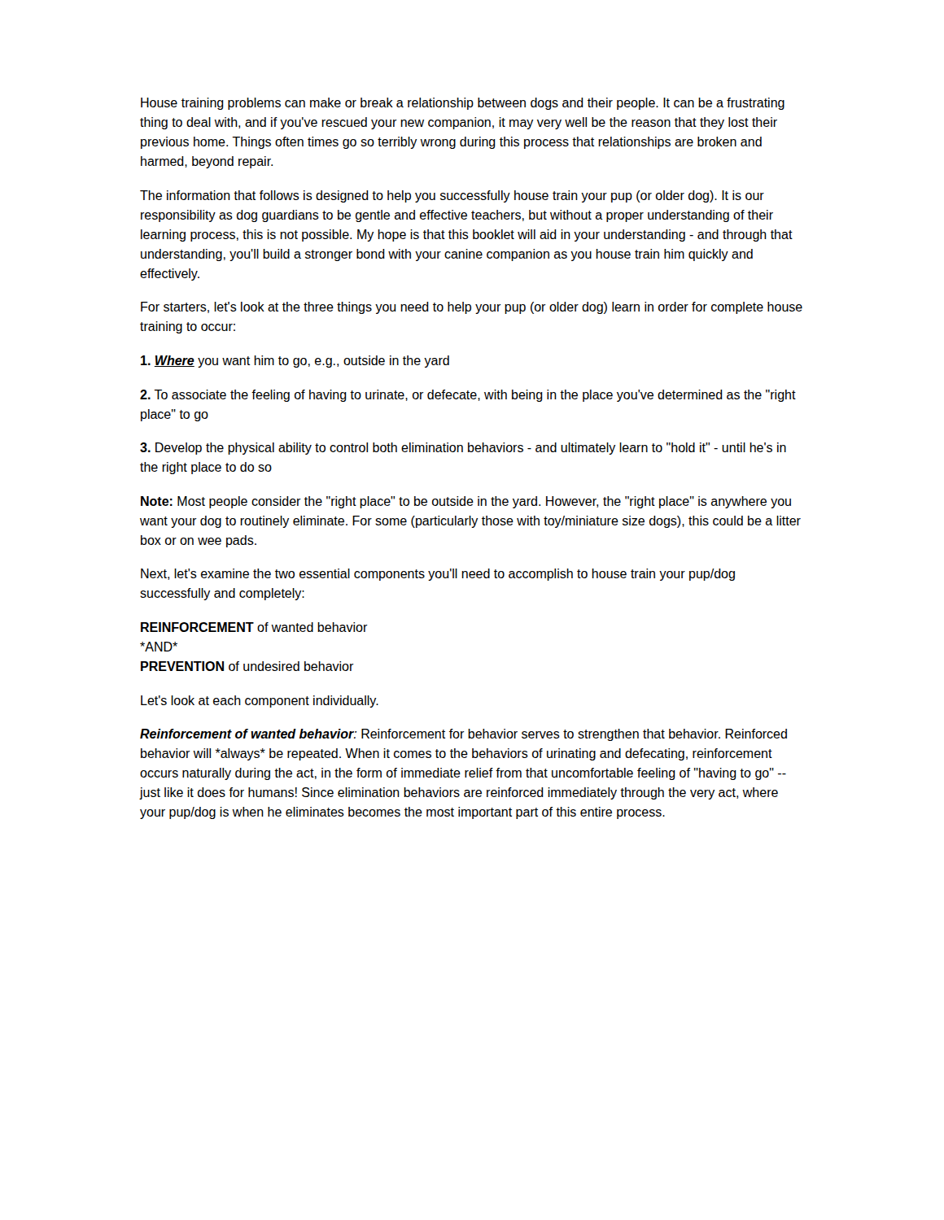House training problems can make or break a relationship between dogs and their people. It can be a frustrating thing to deal with, and if you've rescued your new companion, it may very well be the reason that they lost their previous home. Things often times go so terribly wrong during this process that relationships are broken and harmed, beyond repair.
The information that follows is designed to help you successfully house train your pup (or older dog). It is our responsibility as dog guardians to be gentle and effective teachers, but without a proper understanding of their learning process, this is not possible. My hope is that this booklet will aid in your understanding - and through that understanding, you'll build a stronger bond with your canine companion as you house train him quickly and effectively.
For starters, let's look at the three things you need to help your pup (or older dog) learn in order for complete house training to occur:
1. Where you want him to go, e.g., outside in the yard
2. To associate the feeling of having to urinate, or defecate, with being in the place you've determined as the "right place" to go
3. Develop the physical ability to control both elimination behaviors - and ultimately learn to "hold it" - until he's in the right place to do so
Note: Most people consider the "right place" to be outside in the yard. However, the "right place" is anywhere you want your dog to routinely eliminate. For some (particularly those with toy/miniature size dogs), this could be a litter box or on wee pads.
Next, let's examine the two essential components you'll need to accomplish to house train your pup/dog successfully and completely:
REINFORCEMENT of wanted behavior
*AND*
PREVENTION of undesired behavior
Let's look at each component individually.
Reinforcement of wanted behavior: Reinforcement for behavior serves to strengthen that behavior. Reinforced behavior will *always* be repeated. When it comes to the behaviors of urinating and defecating, reinforcement occurs naturally during the act, in the form of immediate relief from that uncomfortable feeling of "having to go" -- just like it does for humans! Since elimination behaviors are reinforced immediately through the very act, where your pup/dog is when he eliminates becomes the most important part of this entire process.